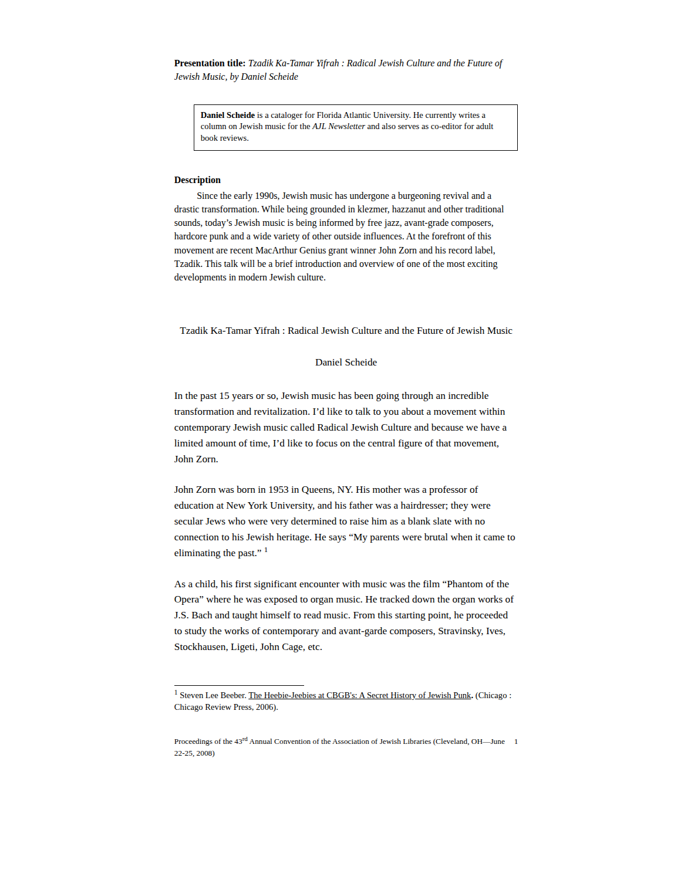Presentation title: Tzadik Ka-Tamar Yifrah : Radical Jewish Culture and the Future of Jewish Music, by Daniel Scheide
Daniel Scheide is a cataloger for Florida Atlantic University. He currently writes a column on Jewish music for the AJL Newsletter and also serves as co-editor for adult book reviews.
Description
Since the early 1990s, Jewish music has undergone a burgeoning revival and a drastic transformation. While being grounded in klezmer, hazzanut and other traditional sounds, today’s Jewish music is being informed by free jazz, avant-grade composers, hardcore punk and a wide variety of other outside influences. At the forefront of this movement are recent MacArthur Genius grant winner John Zorn and his record label, Tzadik. This talk will be a brief introduction and overview of one of the most exciting developments in modern Jewish culture.
Tzadik Ka-Tamar Yifrah : Radical Jewish Culture and the Future of Jewish Music
Daniel Scheide
In the past 15 years or so, Jewish music has been going through an incredible transformation and revitalization. I’d like to talk to you about a movement within contemporary Jewish music called Radical Jewish Culture and because we have a limited amount of time, I’d like to focus on the central figure of that movement, John Zorn.
John Zorn was born in 1953 in Queens, NY. His mother was a professor of education at New York University, and his father was a hairdresser; they were secular Jews who were very determined to raise him as a blank slate with no connection to his Jewish heritage. He says “My parents were brutal when it came to eliminating the past.” 1
As a child, his first significant encounter with music was the film “Phantom of the Opera” where he was exposed to organ music. He tracked down the organ works of J.S. Bach and taught himself to read music. From this starting point, he proceeded to study the works of contemporary and avant-garde composers, Stravinsky, Ives, Stockhausen, Ligeti, John Cage, etc.
1 Steven Lee Beeber. The Heebie-Jeebies at CBGB's: A Secret History of Jewish Punk. (Chicago : Chicago Review Press, 2006).
Proceedings of the 43rd Annual Convention of the Association of Jewish Libraries (Cleveland, OH—June 22-25, 2008) 1